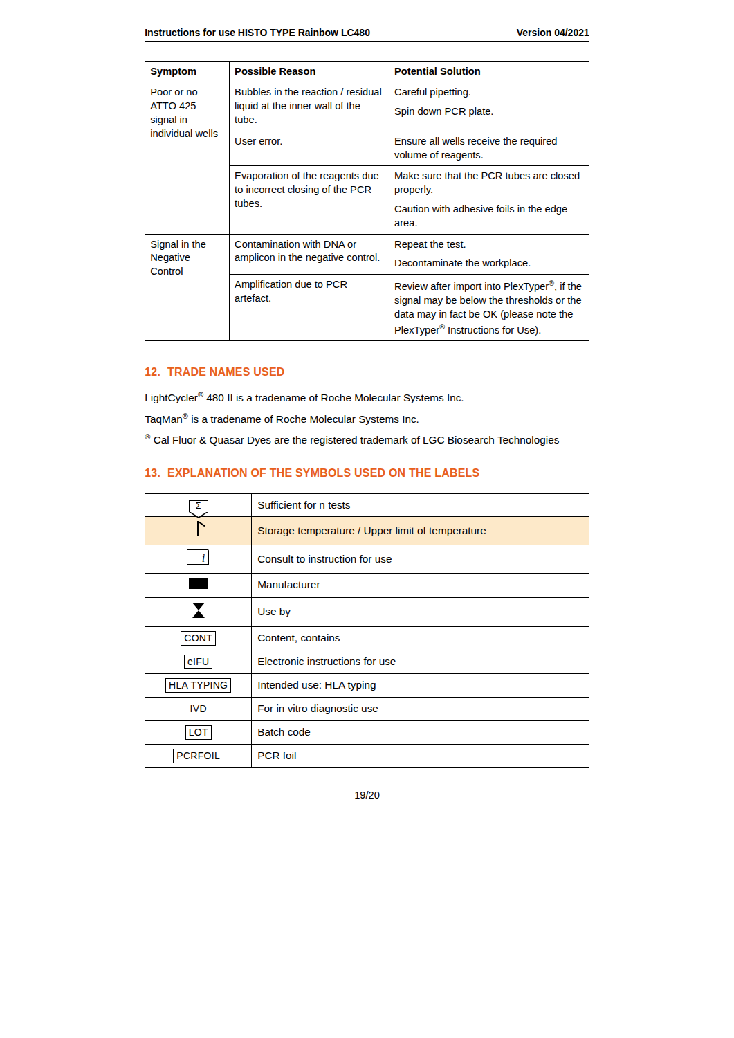Instructions for use HISTO TYPE Rainbow LC480
Version 04/2021
| Symptom | Possible Reason | Potential Solution |
| --- | --- | --- |
| Poor or no ATTO 425 signal in individual wells | Bubbles in the reaction / residual liquid at the inner wall of the tube. | Careful pipetting. Spin down PCR plate. |
| User error. | Ensure all wells receive the required volume of reagents. |
| Evaporation of the reagents due to incorrect closing of the PCR tubes. | Make sure that the PCR tubes are closed properly. Caution with adhesive foils in the edge area. |
| Signal in the Negative Control | Contamination with DNA or amplicon in the negative control. | Repeat the test. Decontaminate the workplace. |
| Amplification due to PCR artefact. | Review after import into PlexTyper ® , if the signal may be below the thresholds or the data may in fact be OK (please note the PlexTyper ® Instructions for Use). |
12. TRADE NAMES USED
LightCycler® 480 II is a tradename of Roche Molecular Systems Inc.
TaqMan® is a tradename of Roche Molecular Systems Inc.
® Cal Fluor & Quasar Dyes are the registered trademark of LGC Biosearch Technologies
13. EXPLANATION OF THE SYMBOLS USED ON THE LABELS
| Σ | Sufficient for n tests |
| | Storage temperature / Upper limit of temperature |
| | Consult to instruction for use |
| | Manufacturer |
| | Use by |
| CONT | Content, contains |
| eIFU | Electronic instructions for use |
| HLA TYPING | Intended use: HLA typing |
| IVD | For in vitro diagnostic use |
| LOT | Batch code |
| PCRFOIL | PCR foil |
19/20